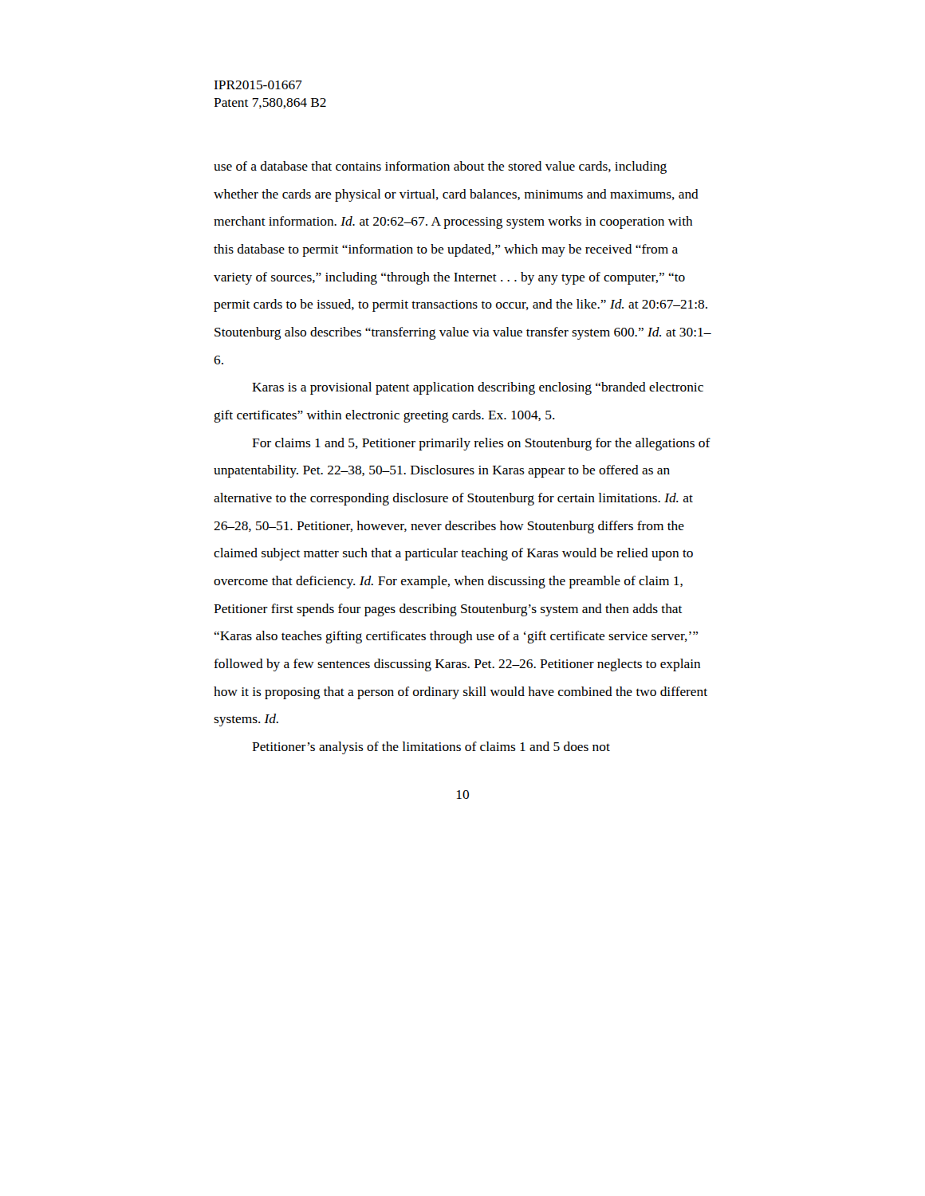IPR2015-01667
Patent 7,580,864 B2
use of a database that contains information about the stored value cards, including whether the cards are physical or virtual, card balances, minimums and maximums, and merchant information. Id. at 20:62–67. A processing system works in cooperation with this database to permit “information to be updated,” which may be received “from a variety of sources,” including “through the Internet . . . by any type of computer,” “to permit cards to be issued, to permit transactions to occur, and the like.” Id. at 20:67–21:8. Stoutenburg also describes “transferring value via value transfer system 600.” Id. at 30:1–6.
Karas is a provisional patent application describing enclosing “branded electronic gift certificates” within electronic greeting cards. Ex. 1004, 5.
For claims 1 and 5, Petitioner primarily relies on Stoutenburg for the allegations of unpatentability. Pet. 22–38, 50–51. Disclosures in Karas appear to be offered as an alternative to the corresponding disclosure of Stoutenburg for certain limitations. Id. at 26–28, 50–51. Petitioner, however, never describes how Stoutenburg differs from the claimed subject matter such that a particular teaching of Karas would be relied upon to overcome that deficiency. Id. For example, when discussing the preamble of claim 1, Petitioner first spends four pages describing Stoutenburg’s system and then adds that “Karas also teaches gifting certificates through use of a ‘gift certificate service server,’” followed by a few sentences discussing Karas. Pet. 22–26. Petitioner neglects to explain how it is proposing that a person of ordinary skill would have combined the two different systems. Id.
Petitioner’s analysis of the limitations of claims 1 and 5 does not
10